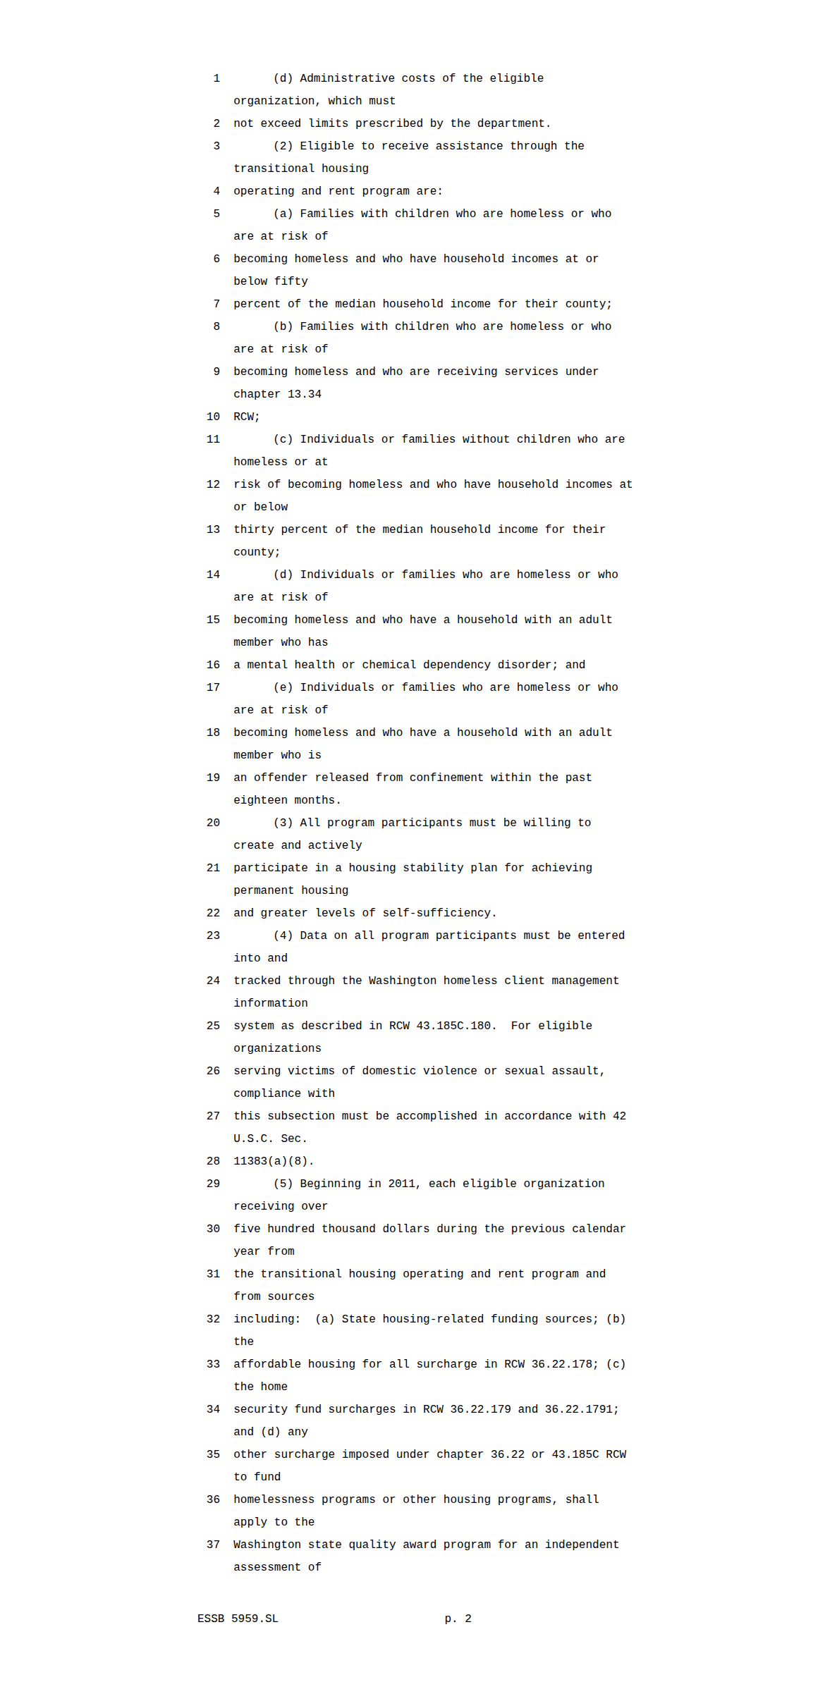(d) Administrative costs of the eligible organization, which must
not exceed limits prescribed by the department.
(2) Eligible to receive assistance through the transitional housing
operating and rent program are:
(a) Families with children who are homeless or who are at risk of
becoming homeless and who have household incomes at or below fifty
percent of the median household income for their county;
(b) Families with children who are homeless or who are at risk of
becoming homeless and who are receiving services under chapter 13.34
RCW;
(c) Individuals or families without children who are homeless or at
risk of becoming homeless and who have household incomes at or below
thirty percent of the median household income for their county;
(d) Individuals or families who are homeless or who are at risk of
becoming homeless and who have a household with an adult member who has
a mental health or chemical dependency disorder; and
(e) Individuals or families who are homeless or who are at risk of
becoming homeless and who have a household with an adult member who is
an offender released from confinement within the past eighteen months.
(3) All program participants must be willing to create and actively
participate in a housing stability plan for achieving permanent housing
and greater levels of self-sufficiency.
(4) Data on all program participants must be entered into and
tracked through the Washington homeless client management information
system as described in RCW 43.185C.180. For eligible organizations
serving victims of domestic violence or sexual assault, compliance with
this subsection must be accomplished in accordance with 42 U.S.C. Sec.
11383(a)(8).
(5) Beginning in 2011, each eligible organization receiving over
five hundred thousand dollars during the previous calendar year from
the transitional housing operating and rent program and from sources
including: (a) State housing-related funding sources; (b) the
affordable housing for all surcharge in RCW 36.22.178; (c) the home
security fund surcharges in RCW 36.22.179 and 36.22.1791; and (d) any
other surcharge imposed under chapter 36.22 or 43.185C RCW to fund
homelessness programs or other housing programs, shall apply to the
Washington state quality award program for an independent assessment of
ESSB 5959.SL p. 2